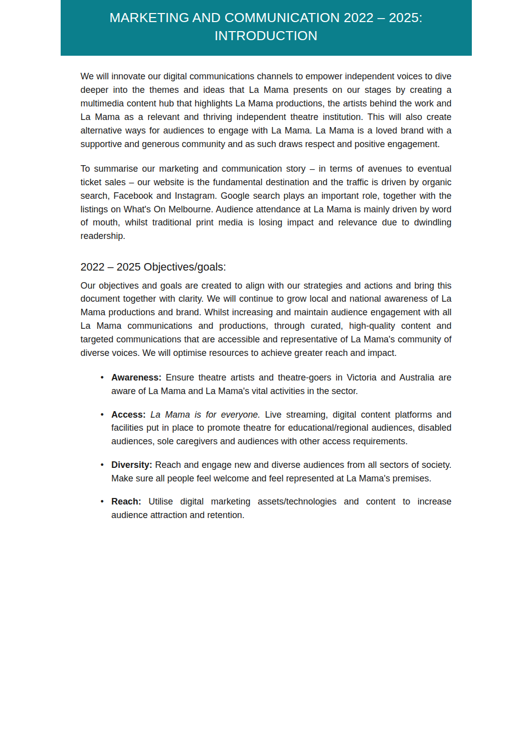MARKETING AND COMMUNICATION 2022 – 2025:
INTRODUCTION
We will innovate our digital communications channels to empower independent voices to dive deeper into the themes and ideas that La Mama presents on our stages by creating a multimedia content hub that highlights La Mama productions, the artists behind the work and La Mama as a relevant and thriving independent theatre institution. This will also create alternative ways for audiences to engage with La Mama. La Mama is a loved brand with a supportive and generous community and as such draws respect and positive engagement.
To summarise our marketing and communication story – in terms of avenues to eventual ticket sales – our website is the fundamental destination and the traffic is driven by organic search, Facebook and Instagram. Google search plays an important role, together with the listings on What's On Melbourne. Audience attendance at La Mama is mainly driven by word of mouth, whilst traditional print media is losing impact and relevance due to dwindling readership.
2022 – 2025 Objectives/goals:
Our objectives and goals are created to align with our strategies and actions and bring this document together with clarity. We will continue to grow local and national awareness of La Mama productions and brand. Whilst increasing and maintain audience engagement with all La Mama communications and productions, through curated, high-quality content and targeted communications that are accessible and representative of La Mama's community of diverse voices. We will optimise resources to achieve greater reach and impact.
Awareness: Ensure theatre artists and theatre-goers in Victoria and Australia are aware of La Mama and La Mama's vital activities in the sector.
Access: La Mama is for everyone. Live streaming, digital content platforms and facilities put in place to promote theatre for educational/regional audiences, disabled audiences, sole caregivers and audiences with other access requirements.
Diversity: Reach and engage new and diverse audiences from all sectors of society. Make sure all people feel welcome and feel represented at La Mama's premises.
Reach: Utilise digital marketing assets/technologies and content to increase audience attraction and retention.